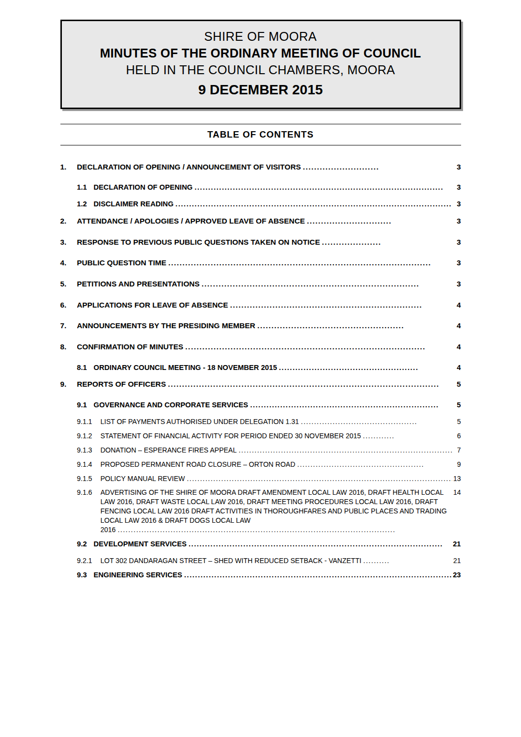SHIRE OF MOORA
MINUTES OF THE ORDINARY MEETING OF COUNCIL
HELD IN THE COUNCIL CHAMBERS, MOORA
9 DECEMBER 2015
TABLE OF CONTENTS
1. DECLARATION OF OPENING / ANNOUNCEMENT OF VISITORS........................... 3
1.1 DECLARATION OF OPENING........................................................................................... 3
1.2 DISCLAIMER READING..................................................................................................... 3
2. ATTENDANCE / APOLOGIES / APPROVED LEAVE OF ABSENCE.............................. 3
3. RESPONSE TO PREVIOUS PUBLIC QUESTIONS TAKEN ON NOTICE..................... 3
4. PUBLIC QUESTION TIME............................................................................................. 3
5. PETITIONS AND PRESENTATIONS............................................................................. 3
6. APPLICATIONS FOR LEAVE OF ABSENCE.................................................................... 4
7. ANNOUNCEMENTS BY THE PRESIDING MEMBER.................................................... 4
8. CONFIRMATION OF MINUTES..................................................................................... 4
8.1 ORDINARY COUNCIL MEETING - 18 NOVEMBER 2015................................................... 4
9. REPORTS OF OFFICERS................................................................................................ 5
9.1 GOVERNANCE AND CORPORATE SERVICES..................................................................... 5
9.1.1 LIST OF PAYMENTS AUTHORISED UNDER DELEGATION 1.31............................................ 5
9.1.2 STATEMENT OF FINANCIAL ACTIVITY FOR PERIOD ENDED 30 NOVEMBER 2015............ 6
9.1.3 DONATION – ESPERANCE FIRES APPEAL................................................................................. 7
9.1.4 PROPOSED PERMANENT ROAD CLOSURE – ORTON ROAD................................................ 9
9.1.5 POLICY MANUAL REVIEW....................................................................................................... 13
9.1.6 ADVERTISING OF THE SHIRE OF MOORA DRAFT AMENDMENT LOCAL LAW 2016, DRAFT HEALTH LOCAL LAW 2016, DRAFT WASTE LOCAL LAW 2016, DRAFT MEETING PROCEDURES LOCAL LAW 2016, DRAFT FENCING LOCAL LAW 2016 DRAFT ACTIVITIES IN THOROUGHFARES AND PUBLIC PLACES AND TRADING LOCAL LAW 2016 & DRAFT DOGS LOCAL LAW 2016......................................................................................................... 14
9.2 DEVELOPMENT SERVICES............................................................................................. 21
9.2.1 LOT 302 DANDARAGAN STREET – SHED WITH REDUCED SETBACK - VANZETTI.......... 21
9.3 ENGINEERING SERVICES.................................................................................................. 23